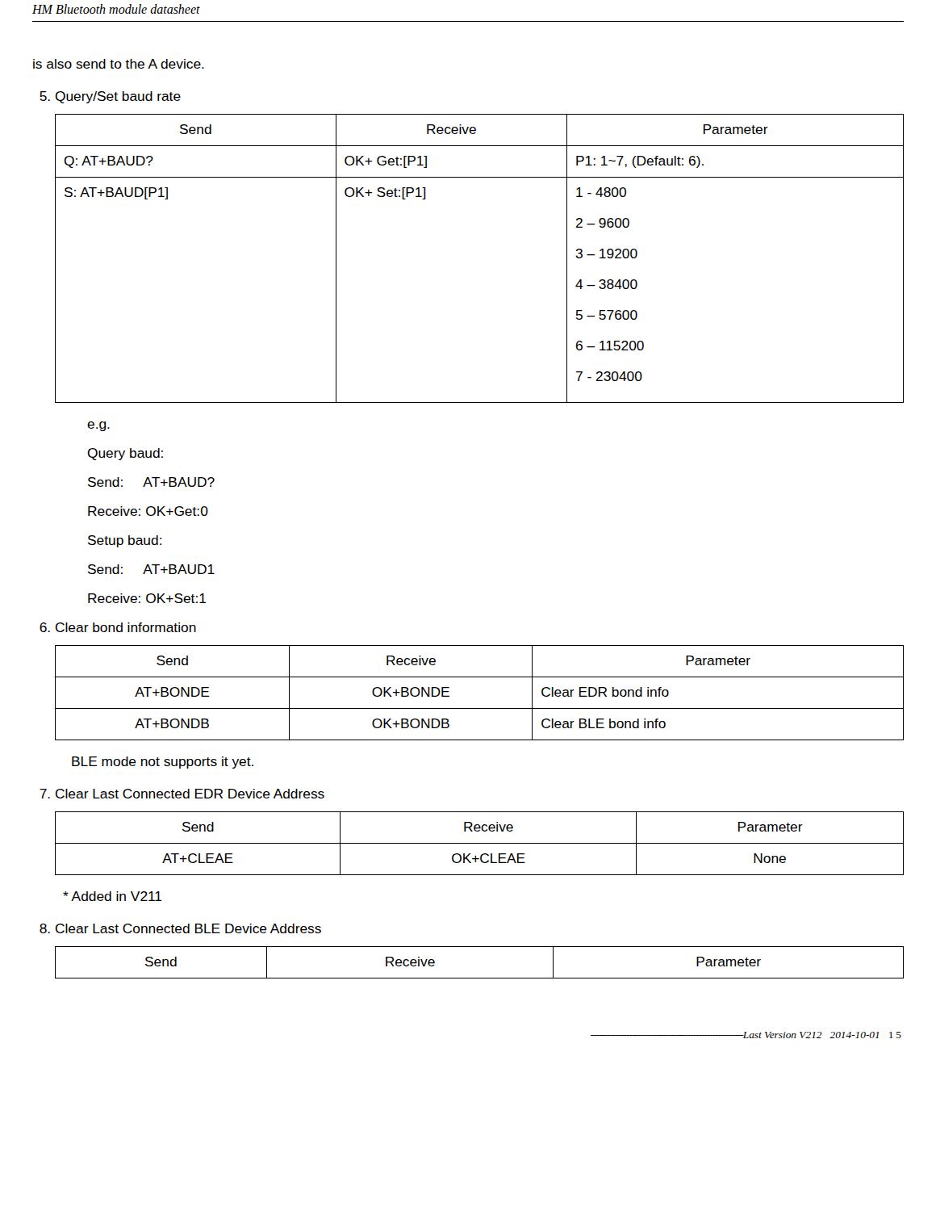HM Bluetooth module datasheet
is also send to the A device.
Query/Set baud rate
| Send | Receive | Parameter |
| --- | --- | --- |
| Q: AT+BAUD? | OK+ Get:[P1] | P1: 1~7, (Default: 6). |
| S: AT+BAUD[P1] | OK+ Set:[P1] | 1 - 4800 2 – 9600 3 – 19200 4 – 38400 5 – 57600 6 – 115200 7 - 230400 |
e.g.
Query baud:
Send: AT+BAUD?
Receive: OK+Get:0
Setup baud:
Send: AT+BAUD1
Receive: OK+Set:1
Clear bond information
| Send | Receive | Parameter |
| --- | --- | --- |
| AT+BONDE | OK+BONDE | Clear EDR bond info |
| AT+BONDB | OK+BONDB | Clear BLE bond info |
BLE mode not supports it yet.
Clear Last Connected EDR Device Address
| Send | Receive | Parameter |
| --- | --- | --- |
| AT+CLEAE | OK+CLEAE | None |
* Added in V211
Clear Last Connected BLE Device Address
| Send | Receive | Parameter |
| --- | --- | --- |
-------------------------------------------------------Last Version V212 2014-10-01 15